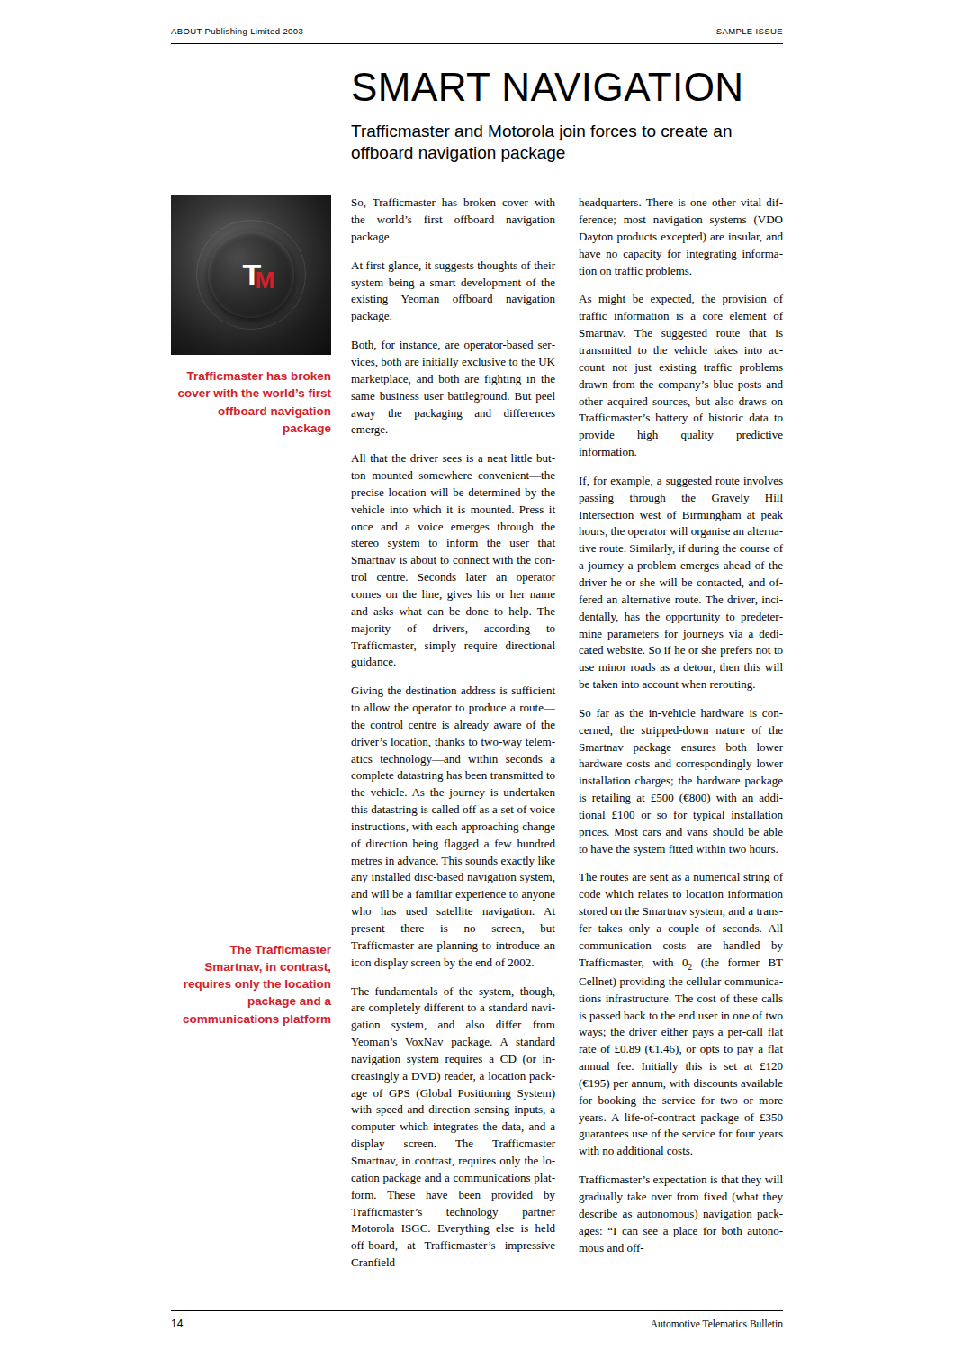ABOUT Publishing Limited 2003
Sample Issue
Smart Navigation
Trafficmaster and Motorola join forces to create an
offboard navigation package
TM
Trafficmaster has broken cover with the world’s first offboard navigation package
The Trafficmaster Smartnav, in contrast, requires only the location package and a communications platform
So, Trafficmaster has broken cover with the world’s first offboard navigation package.
At first glance, it suggests thoughts of their system being a smart development of the existing Yeoman offboard navigation package.
Both, for instance, are operator-based services, both are initially exclusive to the UK marketplace, and both are fighting in the same business user battleground. But peel away the packaging and differences emerge.
All that the driver sees is a neat little button mounted somewhere convenient—the precise location will be determined by the vehicle into which it is mounted. Press it once and a voice emerges through the stereo system to inform the user that Smartnav is about to connect with the control centre. Seconds later an operator comes on the line, gives his or her name and asks what can be done to help. The majority of drivers, according to Trafficmaster, simply require directional guidance.
Giving the destination address is sufficient to allow the operator to produce a route—the control centre is already aware of the driver’s location, thanks to two-way telematics technology—and within seconds a complete datastring has been transmitted to the vehicle. As the journey is undertaken this datastring is called off as a set of voice instructions, with each approaching change of direction being flagged a few hundred metres in advance. This sounds exactly like any installed disc-based navigation system, and will be a familiar experience to anyone who has used satellite navigation. At present there is no screen, but Trafficmaster are planning to introduce an icon display screen by the end of 2002.
The fundamentals of the system, though, are completely different to a standard navigation system, and also differ from Yeoman’s VoxNav package. A standard navigation system requires a CD (or increasingly a DVD) reader, a location package of GPS (Global Positioning System) with speed and direction sensing inputs, a computer which integrates the data, and a display screen. The Trafficmaster Smartnav, in contrast, requires only the location package and a communications platform. These have been provided by Trafficmaster’s technology partner Motorola ISGC. Everything else is held off-board, at Trafficmaster’s impressive Cranfield
headquarters. There is one other vital difference; most navigation systems (VDO Dayton products excepted) are insular, and have no capacity for integrating information on traffic problems.
As might be expected, the provision of traffic information is a core element of Smartnav. The suggested route that is transmitted to the vehicle takes into account not just existing traffic problems drawn from the company’s blue posts and other acquired sources, but also draws on Trafficmaster’s battery of historic data to provide high quality predictive information.
If, for example, a suggested route involves passing through the Gravely Hill Intersection west of Birmingham at peak hours, the operator will organise an alternative route. Similarly, if during the course of a journey a problem emerges ahead of the driver he or she will be contacted, and offered an alternative route. The driver, incidentally, has the opportunity to predetermine parameters for journeys via a dedicated website. So if he or she prefers not to use minor roads as a detour, then this will be taken into account when rerouting.
So far as the in-vehicle hardware is concerned, the stripped-down nature of the Smartnav package ensures both lower hardware costs and correspondingly lower installation charges; the hardware package is retailing at £500 (€800) with an additional £100 or so for typical installation prices. Most cars and vans should be able to have the system fitted within two hours.
The routes are sent as a numerical string of code which relates to location information stored on the Smartnav system, and a transfer takes only a couple of seconds. All communication costs are handled by Trafficmaster, with 02 (the former BT Cellnet) providing the cellular communications infrastructure. The cost of these calls is passed back to the end user in one of two ways; the driver either pays a per-call flat rate of £0.89 (€1.46), or opts to pay a flat annual fee. Initially this is set at £120 (€195) per annum, with discounts available for booking the service for two or more years. A life-of-contract package of £350 guarantees use of the service for four years with no additional costs.
Trafficmaster’s expectation is that they will gradually take over from fixed (what they describe as autonomous) navigation packages: “I can see a place for both autonomous and off-
14
Automotive Telematics Bulletin